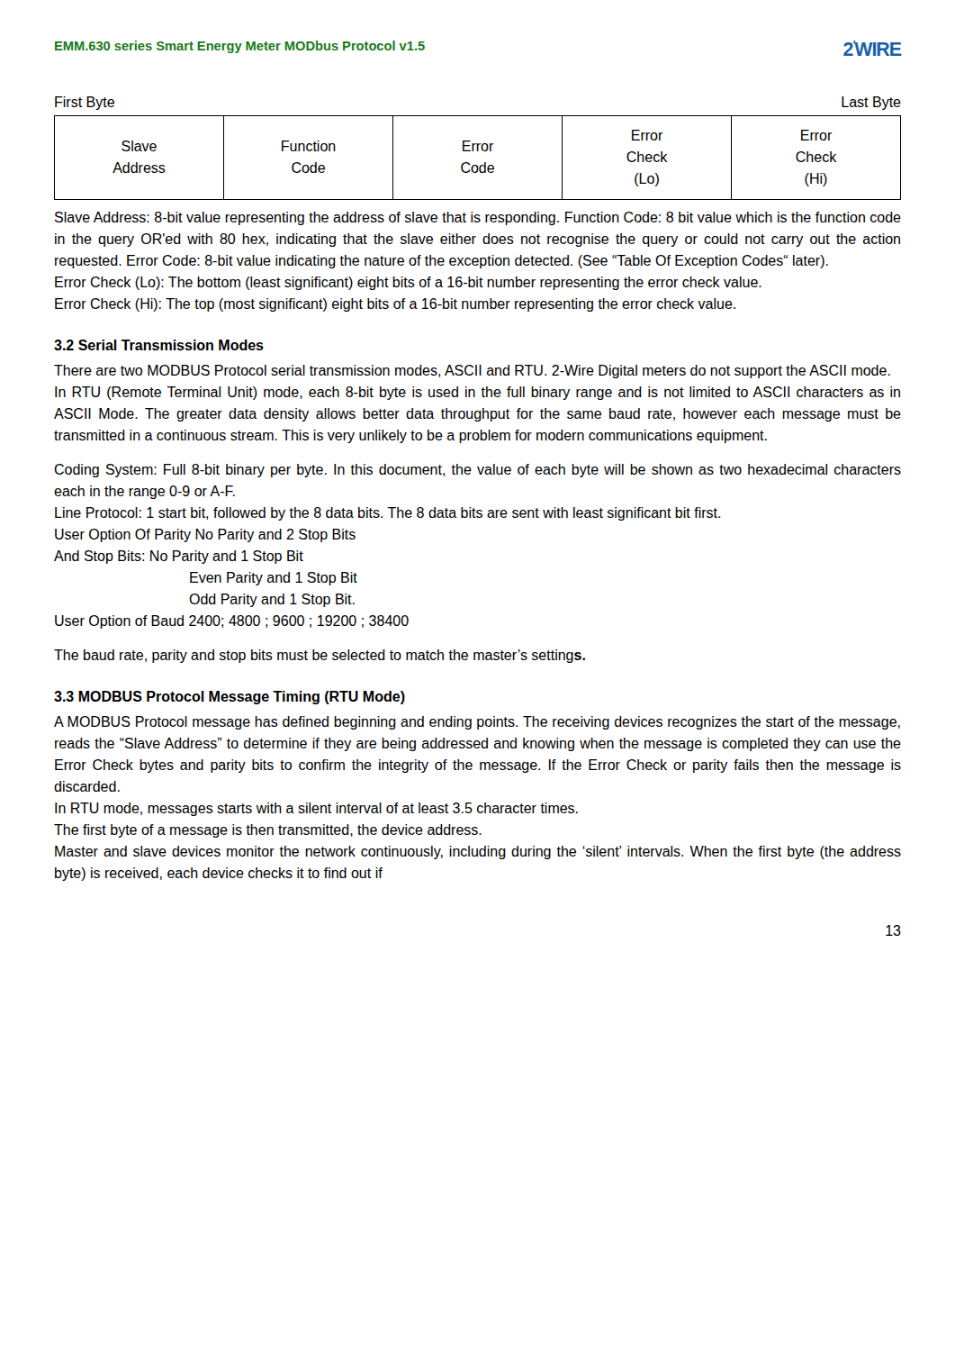EMM.630 series Smart Energy Meter MODbus Protocol v1.5
2′WIRE
First Byte Last Byte
| Slave Address | Function Code | Error Code | Error Check (Lo) | Error Check (Hi) |
Slave Address: 8-bit value representing the address of slave that is responding. Function Code: 8 bit value which is the function code in the query OR'ed with 80 hex, indicating that the slave either does not recognise the query or could not carry out the action requested. Error Code: 8-bit value indicating the nature of the exception detected. (See “Table Of Exception Codes“ later).
Error Check (Lo): The bottom (least significant) eight bits of a 16-bit number representing the error check value.
Error Check (Hi): The top (most significant) eight bits of a 16-bit number representing the error check value.
3.2 Serial Transmission Modes
There are two MODBUS Protocol serial transmission modes, ASCII and RTU. 2-Wire Digital meters do not support the ASCII mode.
In RTU (Remote Terminal Unit) mode, each 8-bit byte is used in the full binary range and is not limited to ASCII characters as in ASCII Mode. The greater data density allows better data throughput for the same baud rate, however each message must be transmitted in a continuous stream. This is very unlikely to be a problem for modern communications equipment.
Coding System: Full 8-bit binary per byte. In this document, the value of each byte will be shown as two hexadecimal characters each in the range 0-9 or A-F.
Line Protocol: 1 start bit, followed by the 8 data bits. The 8 data bits are sent with least significant bit first.
User Option Of Parity No Parity and 2 Stop Bits
And Stop Bits: No Parity and 1 Stop Bit
Even Parity and 1 Stop Bit
Odd Parity and 1 Stop Bit.
User Option of Baud 2400; 4800 ; 9600 ; 19200 ; 38400
The baud rate, parity and stop bits must be selected to match the master’s settings.
3.3 MODBUS Protocol Message Timing (RTU Mode)
A MODBUS Protocol message has defined beginning and ending points. The receiving devices recognizes the start of the message, reads the “Slave Address” to determine if they are being addressed and knowing when the message is completed they can use the Error Check bytes and parity bits to confirm the integrity of the message. If the Error Check or parity fails then the message is discarded.
In RTU mode, messages starts with a silent interval of at least 3.5 character times.
The first byte of a message is then transmitted, the device address.
Master and slave devices monitor the network continuously, including during the ‘silent’ intervals. When the first byte (the address byte) is received, each device checks it to find out if
13